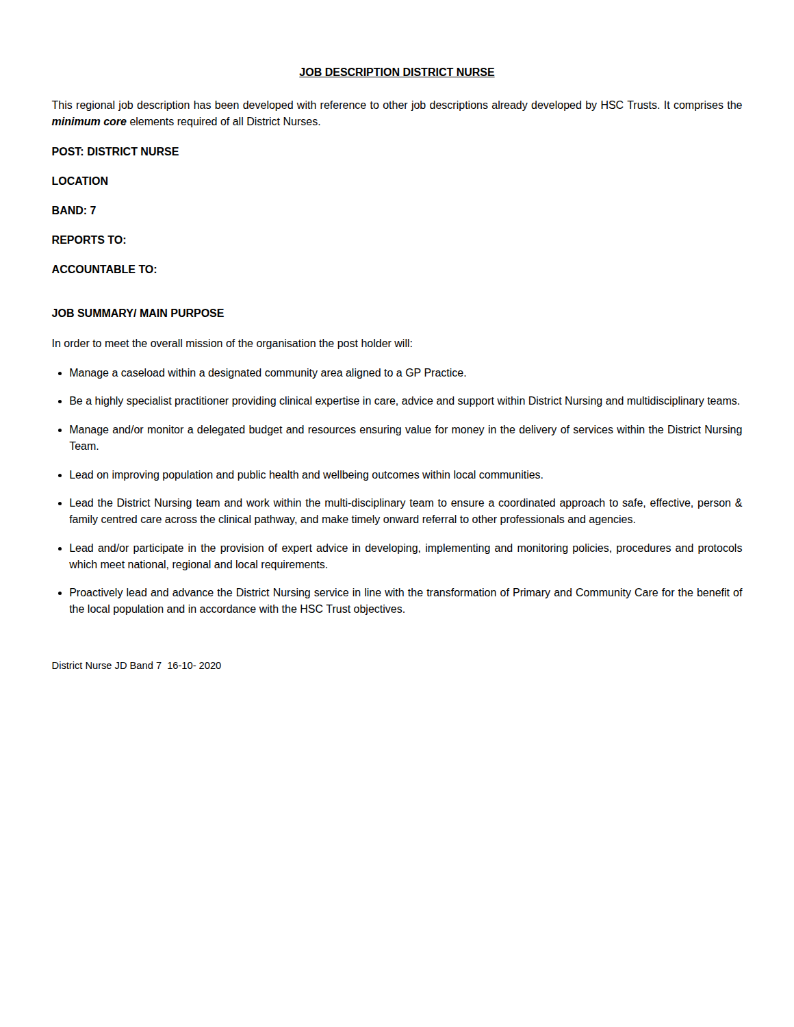JOB DESCRIPTION DISTRICT NURSE
This regional job description has been developed with reference to other job descriptions already developed by HSC Trusts. It comprises the minimum core elements required of all District Nurses.
POST: DISTRICT NURSE
LOCATION
BAND: 7
REPORTS TO:
ACCOUNTABLE TO:
JOB SUMMARY/ MAIN PURPOSE
In order to meet the overall mission of the organisation the post holder will:
Manage a caseload within a designated community area aligned to a GP Practice.
Be a highly specialist practitioner providing clinical expertise in care, advice and support within District Nursing and multidisciplinary teams.
Manage and/or monitor a delegated budget and resources ensuring value for money in the delivery of services within the District Nursing Team.
Lead on improving population and public health and wellbeing outcomes within local communities.
Lead the District Nursing team and work within the multi-disciplinary team to ensure a coordinated approach to safe, effective, person & family centred care across the clinical pathway, and make timely onward referral to other professionals and agencies.
Lead and/or participate in the provision of expert advice in developing, implementing and monitoring policies, procedures and protocols which meet national, regional and local requirements.
Proactively lead and advance the District Nursing service in line with the transformation of Primary and Community Care for the benefit of the local population and in accordance with the HSC Trust objectives.
District Nurse JD Band 7 16-10- 2020